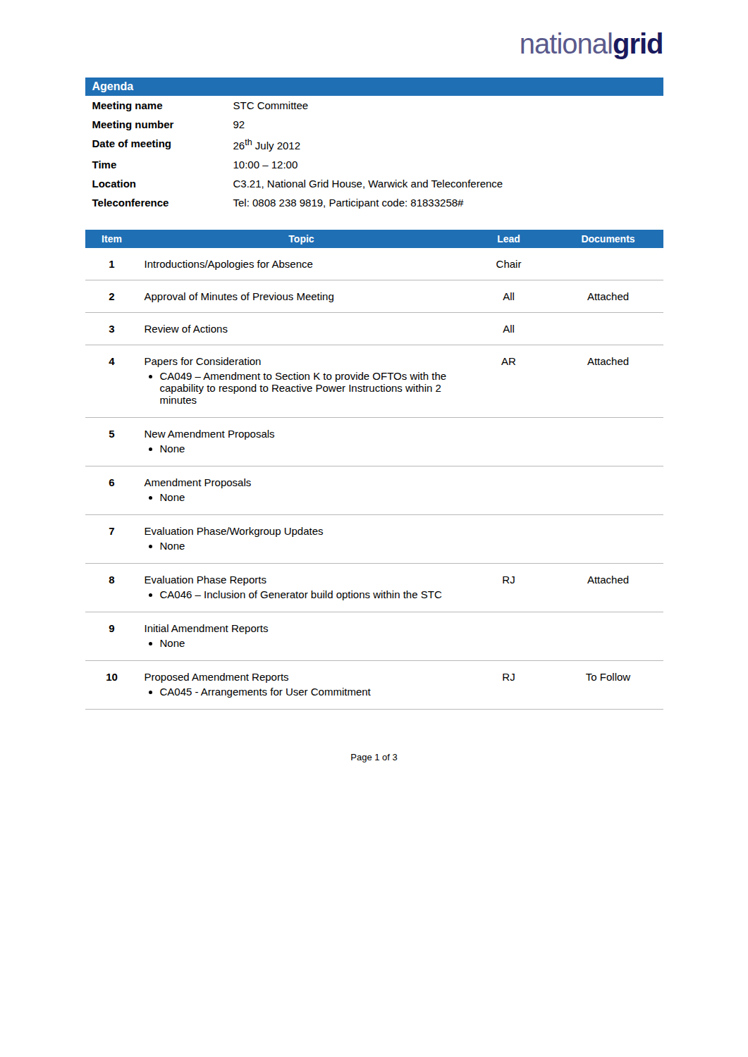national grid
Agenda
| Meeting name | STC Committee |
| Meeting number | 92 |
| Date of meeting | 26 th July 2012 |
| Time | 10:00 – 12:00 |
| Location | C3.21, National Grid House, Warwick and Teleconference |
| Teleconference | Tel: 0808 238 9819, Participant code: 81833258# |
| Item | Topic | Lead | Documents |
| --- | --- | --- | --- |
| 1 | Introductions/Apologies for Absence | Chair | |
| 2 | Approval of Minutes of Previous Meeting | All | Attached |
| 3 | Review of Actions | All | |
| 4 | Papers for Consideration CA049 – Amendment to Section K to provide OFTOs with the capability to respond to Reactive Power Instructions within 2 minutes | AR | Attached |
| 5 | New Amendment Proposals None | | |
| 6 | Amendment Proposals None | | |
| 7 | Evaluation Phase/Workgroup Updates None | | |
| 8 | Evaluation Phase Reports CA046 – Inclusion of Generator build options within the STC | RJ | Attached |
| 9 | Initial Amendment Reports None | | |
| 10 | Proposed Amendment Reports CA045 - Arrangements for User Commitment | RJ | To Follow |
Page 1 of 3